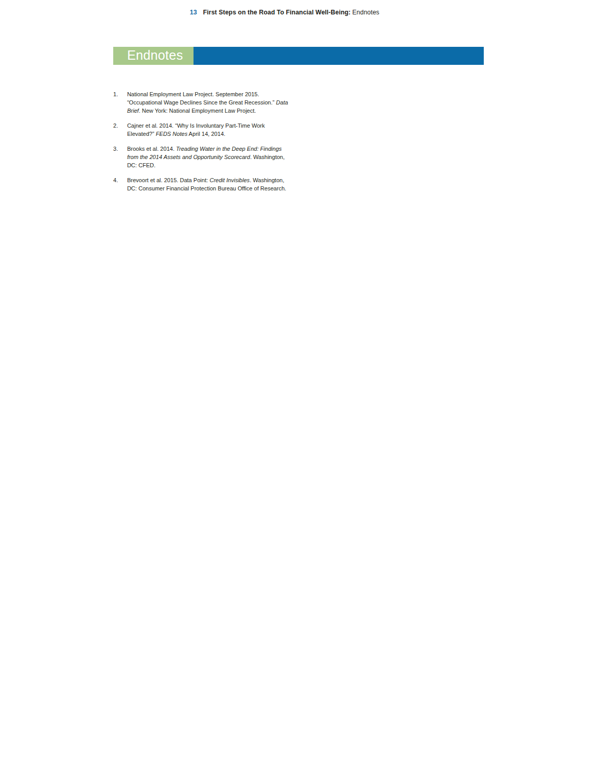13 First Steps on the Road To Financial Well-Being: Endnotes
Endnotes
1.
National Employment Law Project. September 2015. “Occupational Wage Declines Since the Great Recession.” Data Brief. New York: National Employment Law Project.
2.
Cajner et al. 2014. “Why Is Involuntary Part-Time Work Elevated?” FEDS Notes April 14, 2014.
3.
Brooks et al. 2014. Treading Water in the Deep End: Findings from the 2014 Assets and Opportunity Scorecard. Washington, DC: CFED.
4.
Brevoort et al. 2015. Data Point: Credit Invisibles. Washington, DC: Consumer Financial Protection Bureau Office of Research.